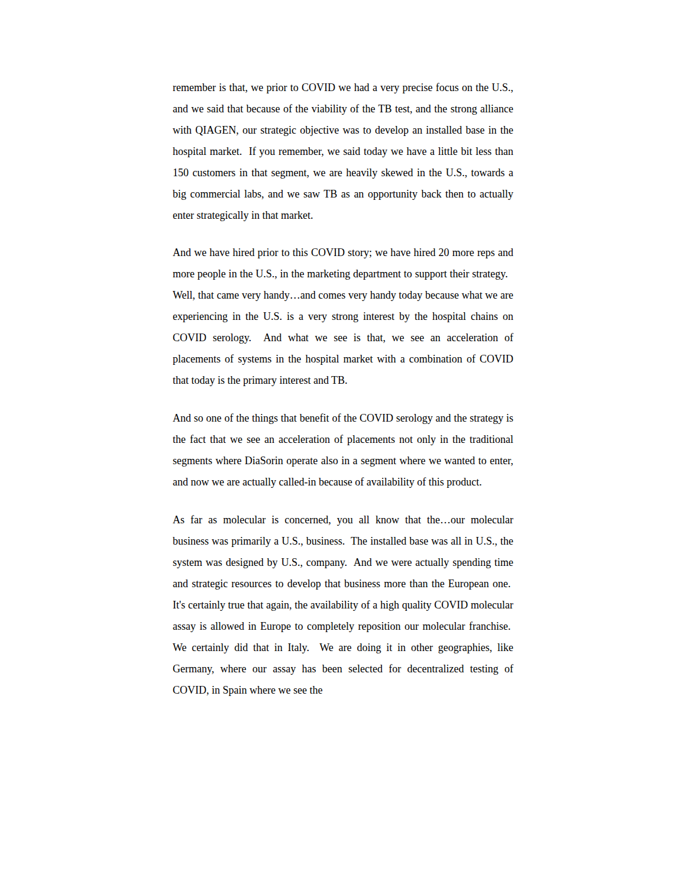remember is that, we prior to COVID we had a very precise focus on the U.S., and we said that because of the viability of the TB test, and the strong alliance with QIAGEN, our strategic objective was to develop an installed base in the hospital market. If you remember, we said today we have a little bit less than 150 customers in that segment, we are heavily skewed in the U.S., towards a big commercial labs, and we saw TB as an opportunity back then to actually enter strategically in that market.
And we have hired prior to this COVID story; we have hired 20 more reps and more people in the U.S., in the marketing department to support their strategy. Well, that came very handy…and comes very handy today because what we are experiencing in the U.S. is a very strong interest by the hospital chains on COVID serology. And what we see is that, we see an acceleration of placements of systems in the hospital market with a combination of COVID that today is the primary interest and TB.
And so one of the things that benefit of the COVID serology and the strategy is the fact that we see an acceleration of placements not only in the traditional segments where DiaSorin operate also in a segment where we wanted to enter, and now we are actually called-in because of availability of this product.
As far as molecular is concerned, you all know that the…our molecular business was primarily a U.S., business. The installed base was all in U.S., the system was designed by U.S., company. And we were actually spending time and strategic resources to develop that business more than the European one. It's certainly true that again, the availability of a high quality COVID molecular assay is allowed in Europe to completely reposition our molecular franchise. We certainly did that in Italy. We are doing it in other geographies, like Germany, where our assay has been selected for decentralized testing of COVID, in Spain where we see the